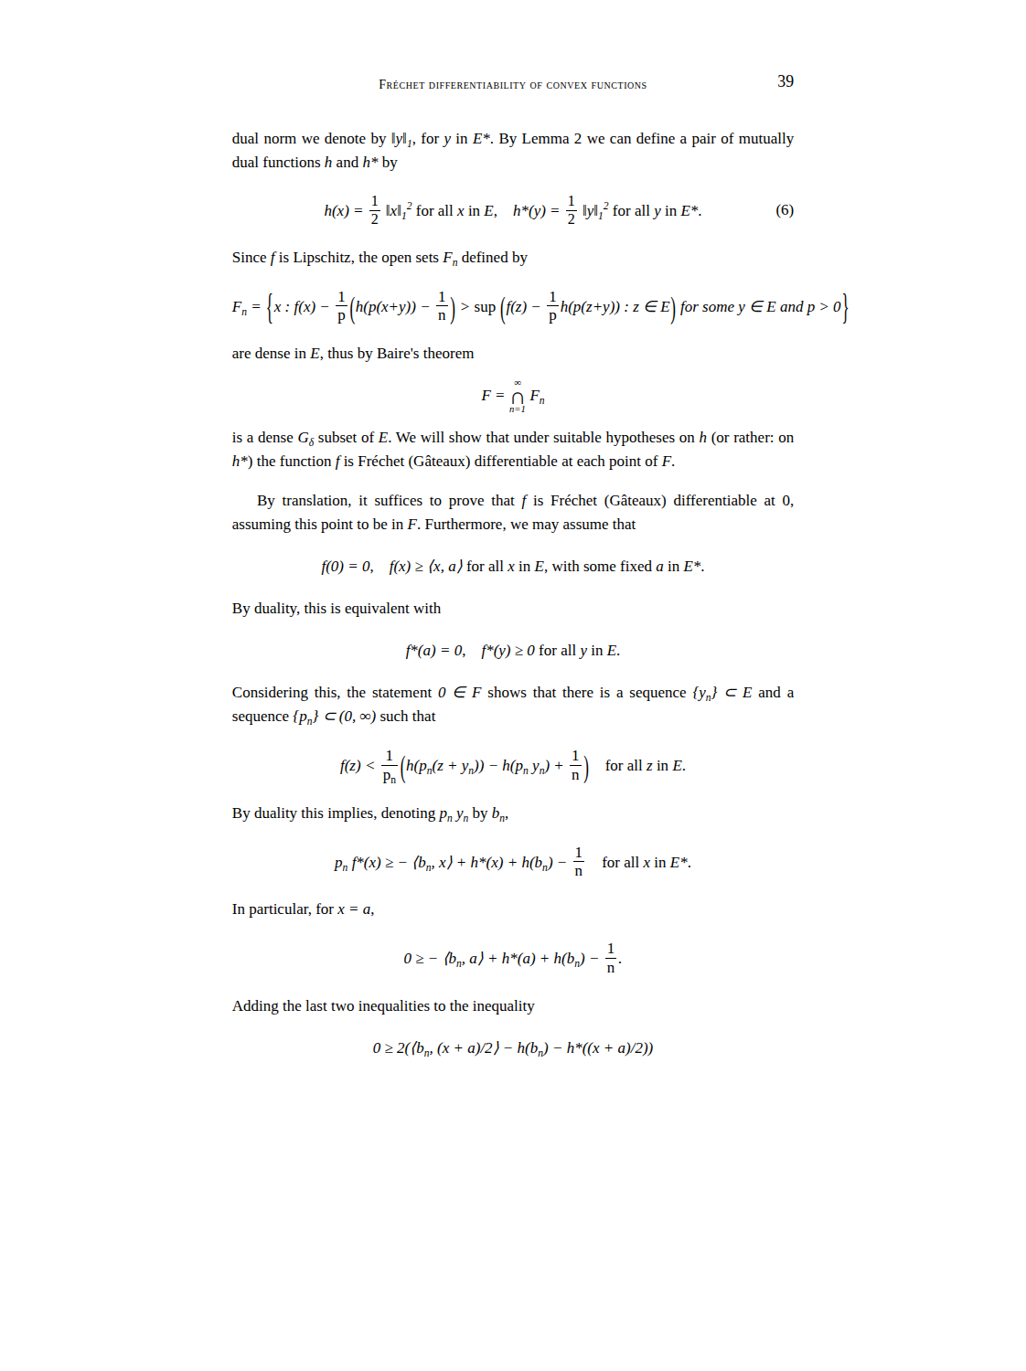Fréchet differentiability of convex functions 39
dual norm we denote by ‖y‖1, for y in E*. By Lemma 2 we can define a pair of mutually dual functions h and h* by
h(x) = 12 ‖x‖12 for all x in E, h*(y) = 12 ‖y‖12 for all y in E*. (6)
Since f is Lipschitz, the open sets Fn defined by
Fn = {x : f(x) − 1 p(h(p(x+y)) − 1 n) > sup (f(z) − 1 ph(p(z+y)) : z ∈ E) for some y ∈ E and p > 0}
are dense in E, thus by Baire's theorem
F = ∩∞n=1 Fn
is a dense Gδ subset of E. We will show that under suitable hypotheses on h (or rather: on h*) the function f is Fréchet (Gâteaux) differentiable at each point of F.
By translation, it suffices to prove that f is Fréchet (Gâteaux) differentiable at 0, assuming this point to be in F. Furthermore, we may assume that
f(0) = 0, f(x) ≥ ⟨x, a⟩ for all x in E, with some fixed a in E*.
By duality, this is equivalent with
f*(a) = 0, f*(y) ≥ 0 for all y in E.
Considering this, the statement 0 ∈ F shows that there is a sequence {yn} ⊂ E and a sequence {pn} ⊂ (0, ∞) such that
f(z) < 1 pn(h(pn(z + yn)) − h(pn yn) + 1 n) for all z in E.
By duality this implies, denoting pn yn by bn,
pn f*(x) ≥ − ⟨bn, x⟩ + h*(x) + h(bn) − 1 n for all x in E*.
In particular, for x = a,
0 ≥ − ⟨bn, a⟩ + h*(a) + h(bn) − 1 n.
Adding the last two inequalities to the inequality
0 ≥ 2(⟨bn, (x + a)/2⟩ − h(bn) − h*((x + a)/2))